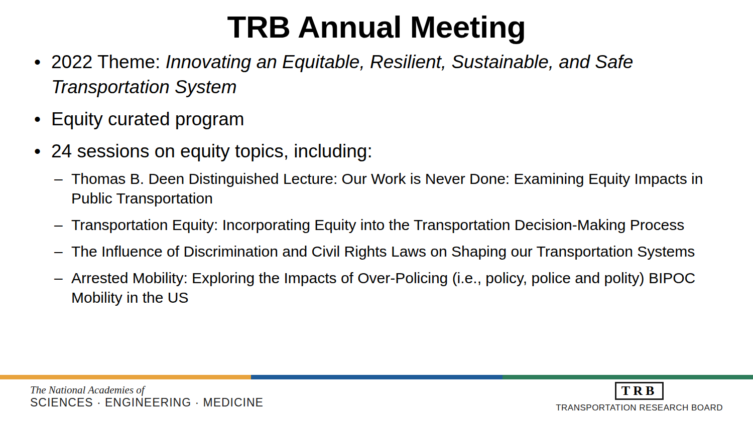TRB Annual Meeting
2022 Theme: Innovating an Equitable, Resilient, Sustainable, and Safe Transportation System
Equity curated program
24 sessions on equity topics, including:
Thomas B. Deen Distinguished Lecture: Our Work is Never Done: Examining Equity Impacts in Public Transportation
Transportation Equity: Incorporating Equity into the Transportation Decision-Making Process
The Influence of Discrimination and Civil Rights Laws on Shaping our Transportation Systems
Arrested Mobility: Exploring the Impacts of Over-Policing (i.e., policy, police and polity) BIPOC Mobility in the US
The National Academies of
SCIENCES · ENGINEERING · MEDICINE
TRB
TRANSPORTATION RESEARCH BOARD